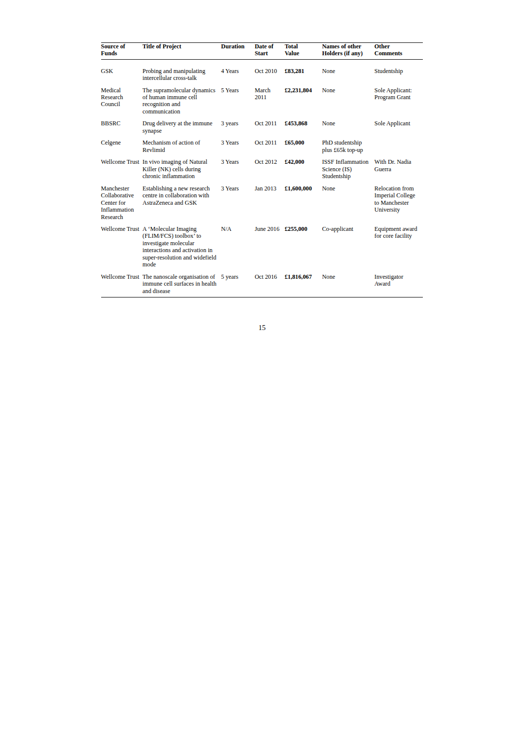| Source of Funds | Title of Project | Duration | Date of Start | Total Value | Names of other Holders (if any) | Other Comments |
| --- | --- | --- | --- | --- | --- | --- |
| GSK | Probing and manipulating intercellular cross-talk | 4 Years | Oct 2010 | £83,281 | None | Studentship |
| Medical Research Council | The supramolecular dynamics of human immune cell recognition and communication | 5 Years | March 2011 | £2,231,804 | None | Sole Applicant: Program Grant |
| BBSRC | Drug delivery at the immune synapse | 3 years | Oct 2011 | £453,868 | None | Sole Applicant |
| Celgene | Mechanism of action of Revlimid | 3 Years | Oct 2011 | £65,000 | PhD studentship plus £65k top-up | |
| Wellcome Trust | In vivo imaging of Natural Killer (NK) cells during chronic inflammation | 3 Years | Oct 2012 | £42,000 | ISSF Inflammation Science (IS) Studentship | With Dr. Nadia Guerra |
| Manchester Collaborative Center for Inflammation Research | Establishing a new research centre in collaboration with AstraZeneca and GSK | 3 Years | Jan 2013 | £1,600,000 | None | Relocation from Imperial College to Manchester University |
| Wellcome Trust | A ‘Molecular Imaging (FLIM/FCS) toolbox’ to investigate molecular interactions and activation in super-resolution and widefield mode | N/A | June 2016 | £255,000 | Co-applicant | Equipment award for core facility |
| Wellcome Trust | The nanoscale organisation of immune cell surfaces in health and disease | 5 years | Oct 2016 | £1,816,067 | None | Investigator Award |
15